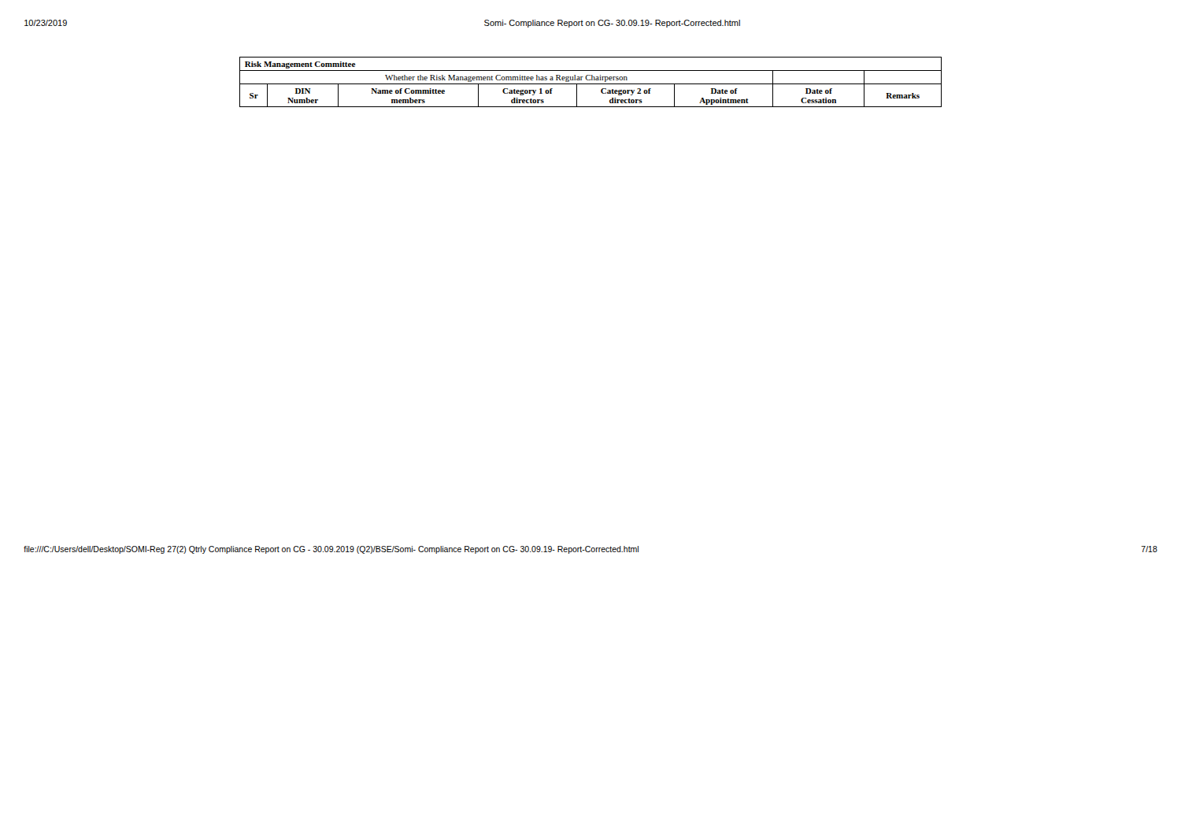10/23/2019
Somi- Compliance Report on CG- 30.09.19- Report-Corrected.html
| Risk Management Committee |
| Whether the Risk Management Committee has a Regular Chairperson | | |
| Sr | DIN Number | Name of Committee members | Category 1 of directors | Category 2 of directors | Date of Appointment | Date of Cessation | Remarks |
file:///C:/Users/dell/Desktop/SOMI-Reg 27(2) Qtrly Compliance Report on CG - 30.09.2019 (Q2)/BSE/Somi- Compliance Report on CG- 30.09.19- Report-Corrected.html
7/18